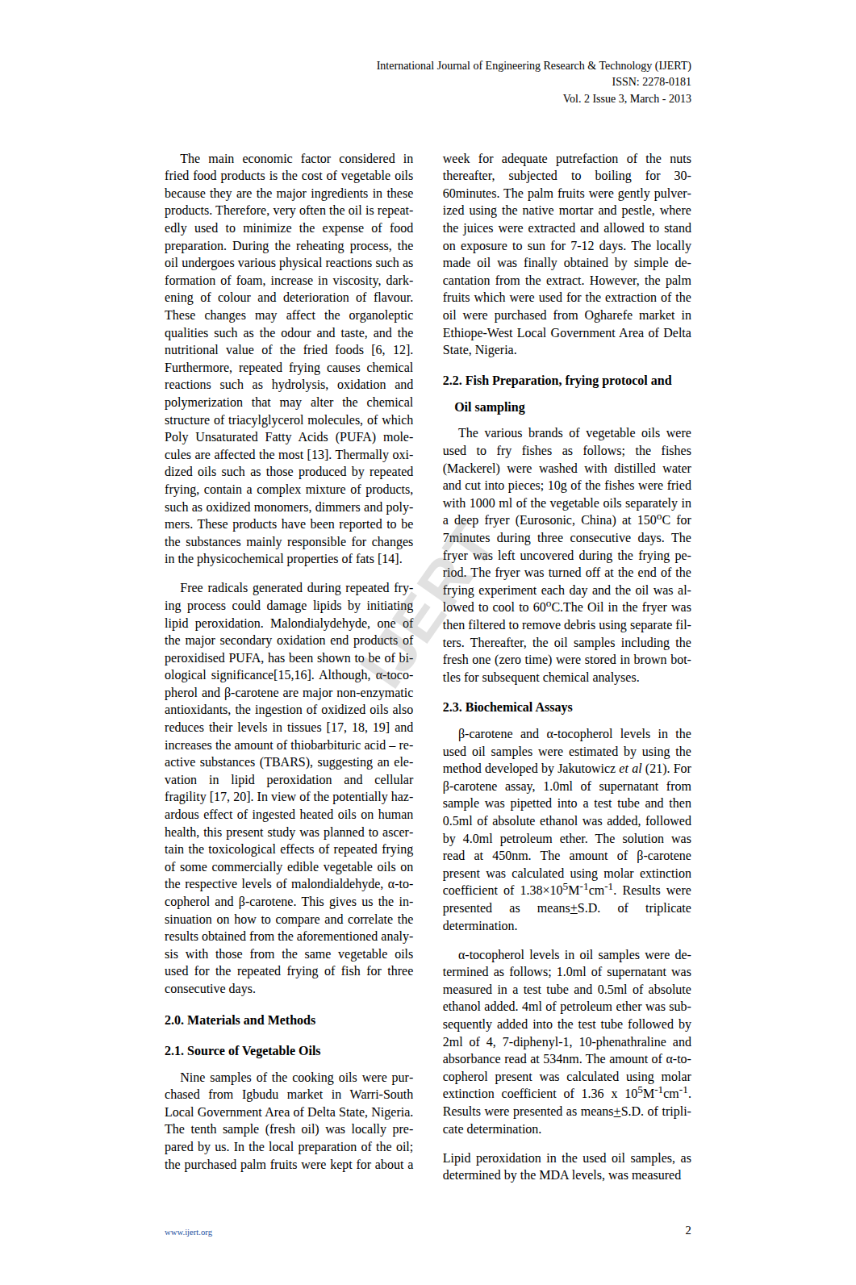International Journal of Engineering Research & Technology (IJERT)
ISSN: 2278-0181
Vol. 2 Issue 3, March - 2013
IJERT
The main economic factor considered in fried food products is the cost of vegetable oils because they are the major ingredients in these products. Therefore, very often the oil is repeatedly used to minimize the expense of food preparation. During the reheating process, the oil undergoes various physical reactions such as formation of foam, increase in viscosity, darkening of colour and deterioration of flavour. These changes may affect the organoleptic qualities such as the odour and taste, and the nutritional value of the fried foods [6, 12]. Furthermore, repeated frying causes chemical reactions such as hydrolysis, oxidation and polymerization that may alter the chemical structure of triacylglycerol molecules, of which Poly Unsaturated Fatty Acids (PUFA) molecules are affected the most [13]. Thermally oxidized oils such as those produced by repeated frying, contain a complex mixture of products, such as oxidized monomers, dimmers and polymers. These products have been reported to be the substances mainly responsible for changes in the physicochemical properties of fats [14].
Free radicals generated during repeated frying process could damage lipids by initiating lipid peroxidation. Malondialydehyde, one of the major secondary oxidation end products of peroxidised PUFA, has been shown to be of biological significance[15,16]. Although, α-tocopherol and β-carotene are major non-enzymatic antioxidants, the ingestion of oxidized oils also reduces their levels in tissues [17, 18, 19] and increases the amount of thiobarbituric acid – reactive substances (TBARS), suggesting an elevation in lipid peroxidation and cellular fragility [17, 20]. In view of the potentially hazardous effect of ingested heated oils on human health, this present study was planned to ascertain the toxicological effects of repeated frying of some commercially edible vegetable oils on the respective levels of malondialdehyde, α-tocopherol and β-carotene. This gives us the insinuation on how to compare and correlate the results obtained from the aforementioned analysis with those from the same vegetable oils used for the repeated frying of fish for three consecutive days.
2.0. Materials and Methods
2.1. Source of Vegetable Oils
Nine samples of the cooking oils were purchased from Igbudu market in Warri-South Local Government Area of Delta State, Nigeria. The tenth sample (fresh oil) was locally prepared by us. In the local preparation of the oil; the purchased palm fruits were kept for about a week for adequate putrefaction of the nuts thereafter, subjected to boiling for 30-60minutes. The palm fruits were gently pulverized using the native mortar and pestle, where the juices were extracted and allowed to stand on exposure to sun for 7-12 days. The locally made oil was finally obtained by simple decantation from the extract. However, the palm fruits which were used for the extraction of the oil were purchased from Ogharefe market in Ethiope-West Local Government Area of Delta State, Nigeria.
2.2. Fish Preparation, frying protocol and
Oil sampling
The various brands of vegetable oils were used to fry fishes as follows; the fishes (Mackerel) were washed with distilled water and cut into pieces; 10g of the fishes were fried with 1000 ml of the vegetable oils separately in a deep fryer (Eurosonic, China) at 150oC for 7minutes during three consecutive days. The fryer was left uncovered during the frying period. The fryer was turned off at the end of the frying experiment each day and the oil was allowed to cool to 60oC.The Oil in the fryer was then filtered to remove debris using separate filters. Thereafter, the oil samples including the fresh one (zero time) were stored in brown bottles for subsequent chemical analyses.
2.3. Biochemical Assays
β-carotene and α-tocopherol levels in the used oil samples were estimated by using the method developed by Jakutowicz et al (21). For β-carotene assay, 1.0ml of supernatant from sample was pipetted into a test tube and then 0.5ml of absolute ethanol was added, followed by 4.0ml petroleum ether. The solution was read at 450nm. The amount of β-carotene present was calculated using molar extinction coefficient of 1.38×105M-1cm-1. Results were presented as means+S.D. of triplicate determination.
α-tocopherol levels in oil samples were determined as follows; 1.0ml of supernatant was measured in a test tube and 0.5ml of absolute ethanol added. 4ml of petroleum ether was subsequently added into the test tube followed by 2ml of 4, 7-diphenyl-1, 10-phenathraline and absorbance read at 534nm. The amount of α-tocopherol present was calculated using molar extinction coefficient of 1.36 x 105M-1cm-1. Results were presented as means+S.D. of triplicate determination.
Lipid peroxidation in the used oil samples, as determined by the MDA levels, was measured
www.ijert.org 2